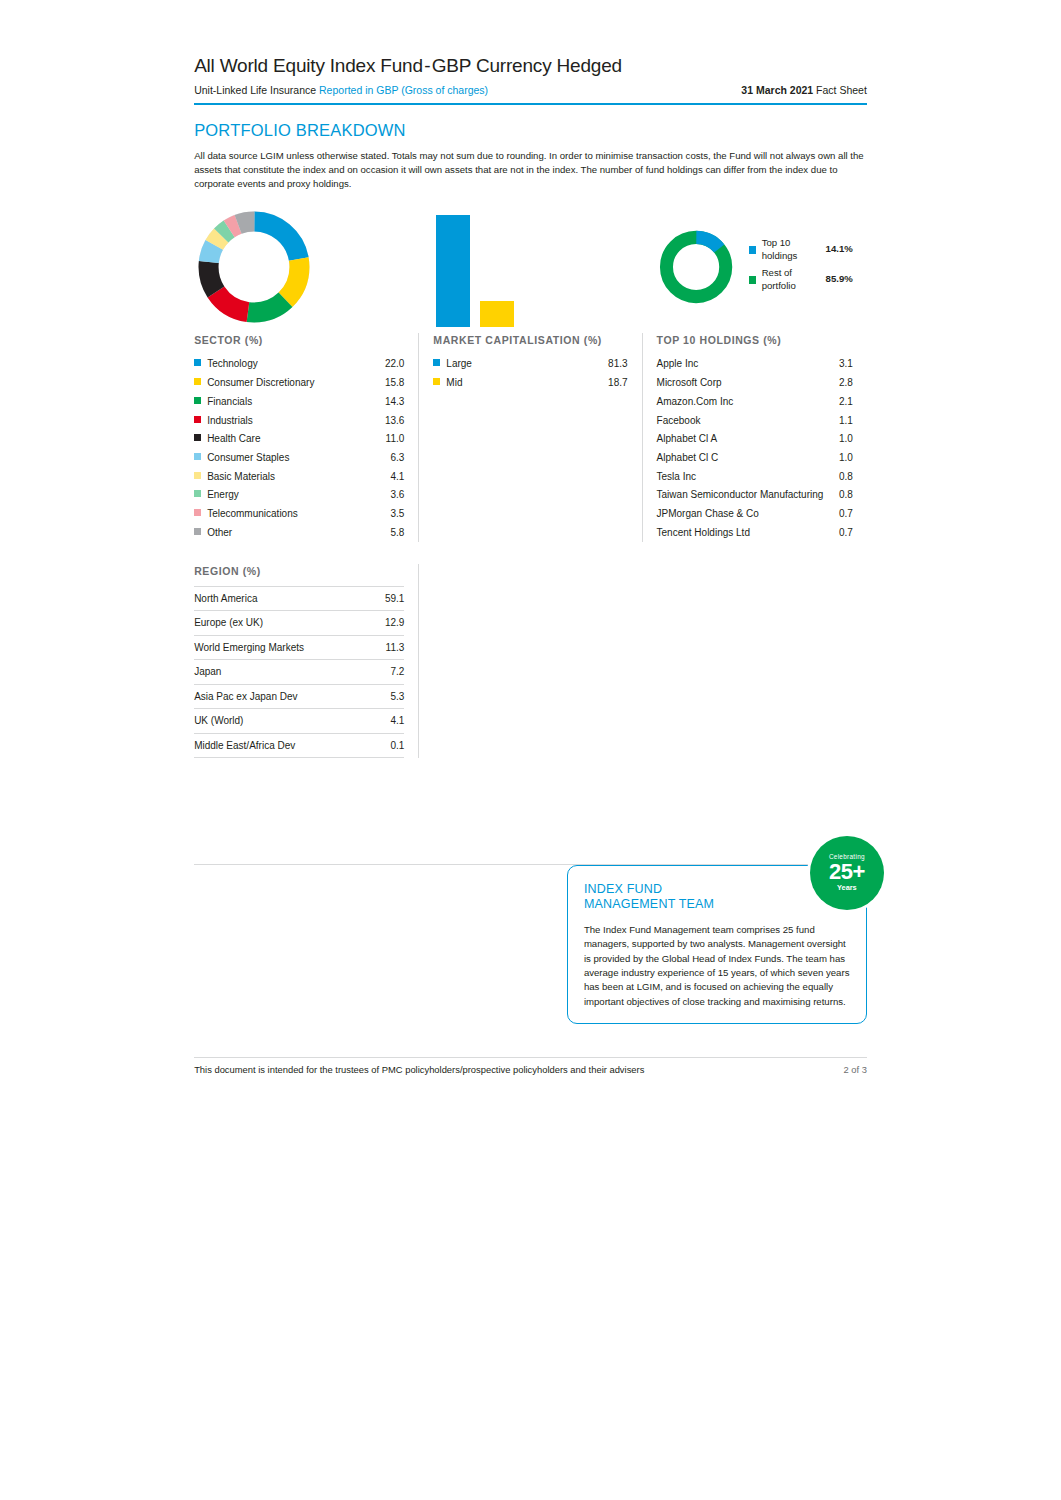All World Equity Index Fund - GBP Currency Hedged
Unit-Linked Life Insurance Reported in GBP (Gross of charges)
31 March 2021 Fact Sheet
PORTFOLIO BREAKDOWN
All data source LGIM unless otherwise stated. Totals may not sum due to rounding. In order to minimise transaction costs, the Fund will not always own all the assets that constitute the index and on occasion it will own assets that are not in the index. The number of fund holdings can differ from the index due to corporate events and proxy holdings.
Top 10 holdings 14.1%
Rest of portfolio 85.9%
Sector (%)
| Technology | 22.0 |
| Consumer Discretionary | 15.8 |
| Financials | 14.3 |
| Industrials | 13.6 |
| Health Care | 11.0 |
| Consumer Staples | 6.3 |
| Basic Materials | 4.1 |
| Energy | 3.6 |
| Telecommunications | 3.5 |
| Other | 5.8 |
Market Capitalisation (%)
| Large | 81.3 |
| Mid | 18.7 |
Top 10 Holdings (%)
| Apple Inc | 3.1 |
| Microsoft Corp | 2.8 |
| Amazon.Com Inc | 2.1 |
| Facebook | 1.1 |
| Alphabet Cl A | 1.0 |
| Alphabet Cl C | 1.0 |
| Tesla Inc | 0.8 |
| Taiwan Semiconductor Manufacturing | 0.8 |
| JPMorgan Chase & Co | 0.7 |
| Tencent Holdings Ltd | 0.7 |
Region (%)
| North America | 59.1 |
| Europe (ex UK) | 12.9 |
| World Emerging Markets | 11.3 |
| Japan | 7.2 |
| Asia Pac ex Japan Dev | 5.3 |
| UK (World) | 4.1 |
| Middle East/Africa Dev | 0.1 |
Celebrating
25+
Years
Index Fund
Management Team
The Index Fund Management team comprises 25 fund managers, supported by two analysts. Management oversight is provided by the Global Head of Index Funds. The team has average industry experience of 15 years, of which seven years has been at LGIM, and is focused on achieving the equally important objectives of close tracking and maximising returns.
This document is intended for the trustees of PMC policyholders/prospective policyholders and their advisers
2 of 3